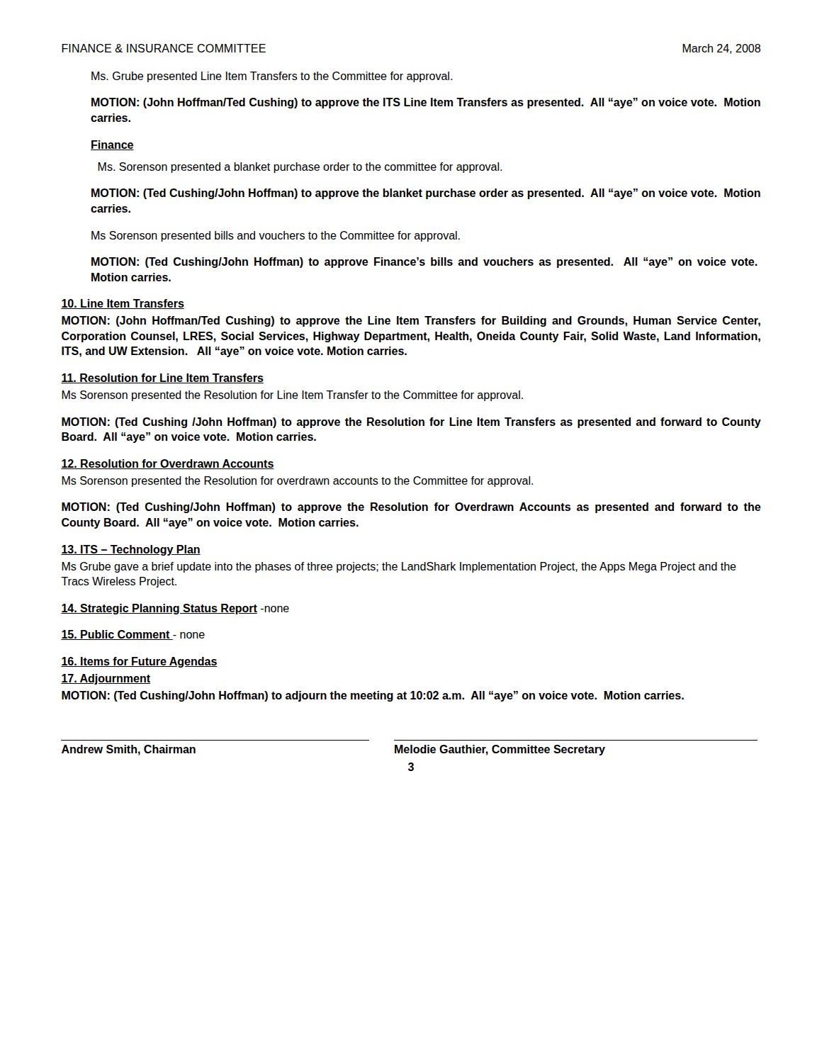FINANCE & INSURANCE COMMITTEE
March 24, 2008
Ms. Grube presented Line Item Transfers to the Committee for approval.
MOTION: (John Hoffman/Ted Cushing) to approve the ITS Line Item Transfers as presented. All “aye” on voice vote. Motion carries.
Finance
Ms. Sorenson presented a blanket purchase order to the committee for approval.
MOTION: (Ted Cushing/John Hoffman) to approve the blanket purchase order as presented. All “aye” on voice vote. Motion carries.
Ms Sorenson presented bills and vouchers to the Committee for approval.
MOTION: (Ted Cushing/John Hoffman) to approve Finance’s bills and vouchers as presented. All “aye” on voice vote. Motion carries.
10. Line Item Transfers
MOTION: (John Hoffman/Ted Cushing) to approve the Line Item Transfers for Building and Grounds, Human Service Center, Corporation Counsel, LRES, Social Services, Highway Department, Health, Oneida County Fair, Solid Waste, Land Information, ITS, and UW Extension. All “aye” on voice vote. Motion carries.
11. Resolution for Line Item Transfers
Ms Sorenson presented the Resolution for Line Item Transfer to the Committee for approval.
MOTION: (Ted Cushing /John Hoffman) to approve the Resolution for Line Item Transfers as presented and forward to County Board. All “aye” on voice vote. Motion carries.
12. Resolution for Overdrawn Accounts
Ms Sorenson presented the Resolution for overdrawn accounts to the Committee for approval.
MOTION: (Ted Cushing/John Hoffman) to approve the Resolution for Overdrawn Accounts as presented and forward to the County Board. All “aye” on voice vote. Motion carries.
13. ITS – Technology Plan
Ms Grube gave a brief update into the phases of three projects; the LandShark Implementation Project, the Apps Mega Project and the Tracs Wireless Project.
14. Strategic Planning Status Report -none
15. Public Comment - none
16. Items for Future Agendas
17. Adjournment
MOTION: (Ted Cushing/John Hoffman) to adjourn the meeting at 10:02 a.m. All “aye” on voice vote. Motion carries.
Andrew Smith, Chairman
Melodie Gauthier, Committee Secretary
3